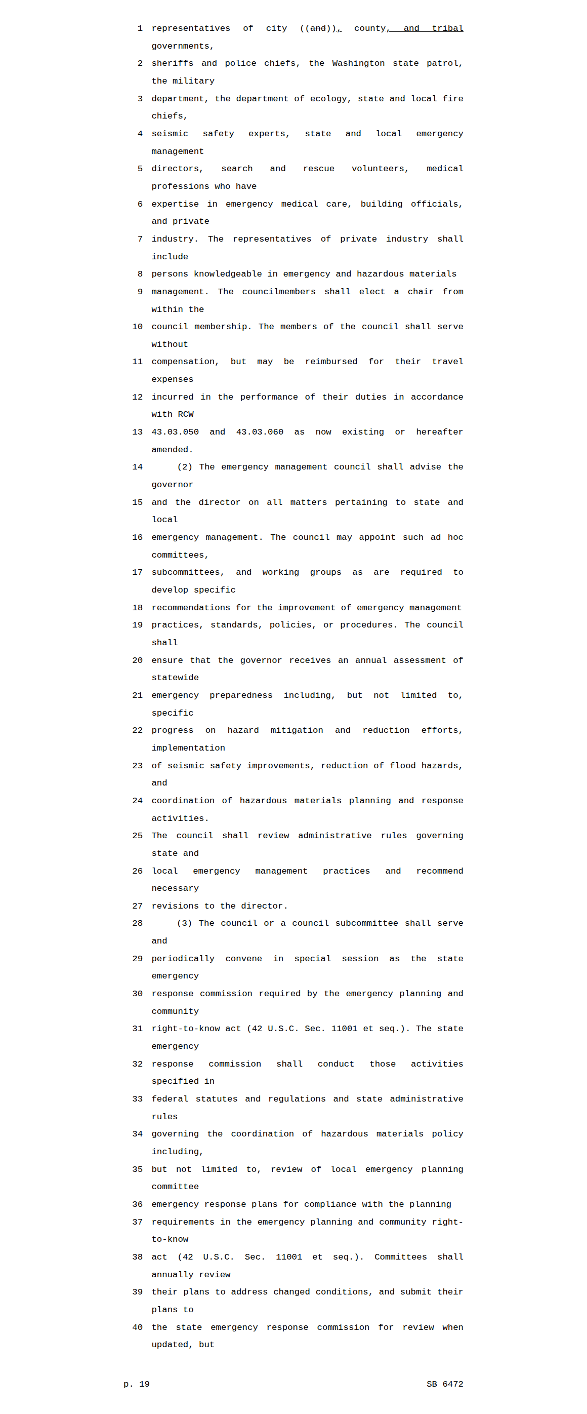representatives of city ((and)), county, and tribal governments,
sheriffs and police chiefs, the Washington state patrol, the military
department, the department of ecology, state and local fire chiefs,
seismic safety experts, state and local emergency management
directors, search and rescue volunteers, medical professions who have
expertise in emergency medical care, building officials, and private
industry. The representatives of private industry shall include
persons knowledgeable in emergency and hazardous materials
management. The councilmembers shall elect a chair from within the
council membership. The members of the council shall serve without
compensation, but may be reimbursed for their travel expenses
incurred in the performance of their duties in accordance with RCW
43.03.050 and 43.03.060 as now existing or hereafter amended.
(2) The emergency management council shall advise the governor
and the director on all matters pertaining to state and local
emergency management. The council may appoint such ad hoc committees,
subcommittees, and working groups as are required to develop specific
recommendations for the improvement of emergency management
practices, standards, policies, or procedures. The council shall
ensure that the governor receives an annual assessment of statewide
emergency preparedness including, but not limited to, specific
progress on hazard mitigation and reduction efforts, implementation
of seismic safety improvements, reduction of flood hazards, and
coordination of hazardous materials planning and response activities.
The council shall review administrative rules governing state and
local emergency management practices and recommend necessary
revisions to the director.
(3) The council or a council subcommittee shall serve and
periodically convene in special session as the state emergency
response commission required by the emergency planning and community
right-to-know act (42 U.S.C. Sec. 11001 et seq.). The state emergency
response commission shall conduct those activities specified in
federal statutes and regulations and state administrative rules
governing the coordination of hazardous materials policy including,
but not limited to, review of local emergency planning committee
emergency response plans for compliance with the planning
requirements in the emergency planning and community right-to-know
act (42 U.S.C. Sec. 11001 et seq.). Committees shall annually review
their plans to address changed conditions, and submit their plans to
the state emergency response commission for review when updated, but
p. 19 SB 6472